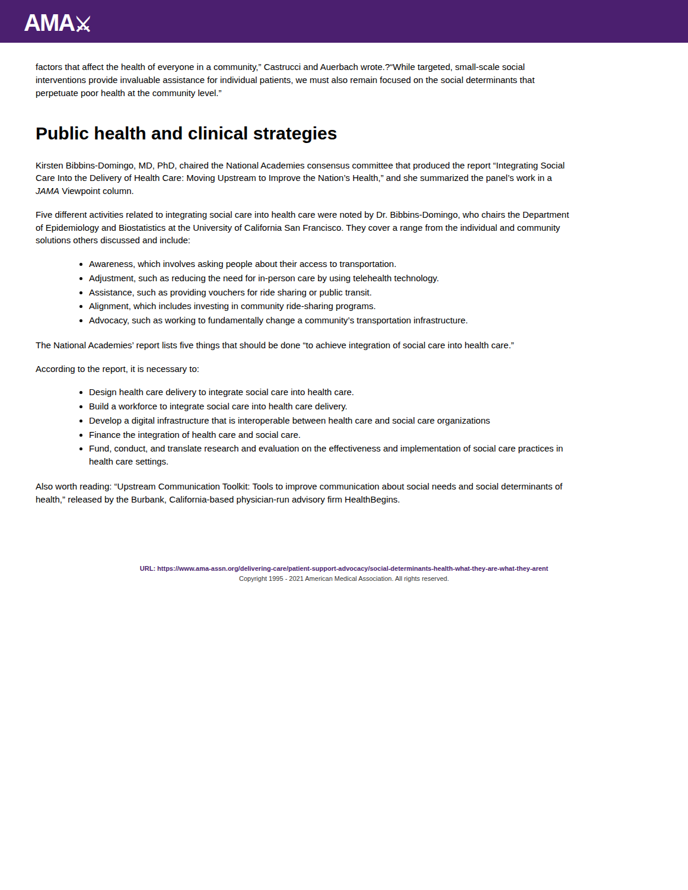AMA⚔
factors that affect the health of everyone in a community,” Castrucci and Auerbach wrote.?“While targeted, small-scale social interventions provide invaluable assistance for individual patients, we must also remain focused on the social determinants that perpetuate poor health at the community level.”
Public health and clinical strategies
Kirsten Bibbins-Domingo, MD, PhD, chaired the National Academies consensus committee that produced the report “Integrating Social Care Into the Delivery of Health Care: Moving Upstream to Improve the Nation’s Health,” and she summarized the panel’s work in a JAMA Viewpoint column.
Five different activities related to integrating social care into health care were noted by Dr. Bibbins-Domingo, who chairs the Department of Epidemiology and Biostatistics at the University of California San Francisco. They cover a range from the individual and community solutions others discussed and include:
Awareness, which involves asking people about their access to transportation.
Adjustment, such as reducing the need for in-person care by using telehealth technology.
Assistance, such as providing vouchers for ride sharing or public transit.
Alignment, which includes investing in community ride-sharing programs.
Advocacy, such as working to fundamentally change a community’s transportation infrastructure.
The National Academies’ report lists five things that should be done “to achieve integration of social care into health care.”
According to the report, it is necessary to:
Design health care delivery to integrate social care into health care.
Build a workforce to integrate social care into health care delivery.
Develop a digital infrastructure that is interoperable between health care and social care organizations
Finance the integration of health care and social care.
Fund, conduct, and translate research and evaluation on the effectiveness and implementation of social care practices in health care settings.
Also worth reading: “Upstream Communication Toolkit: Tools to improve communication about social needs and social determinants of health,” released by the Burbank, California-based physician-run advisory firm HealthBegins.
URL: https://www.ama-assn.org/delivering-care/patient-support-advocacy/social-determinants-health-what-they-are-what-they-arent
Copyright 1995 - 2021 American Medical Association. All rights reserved.